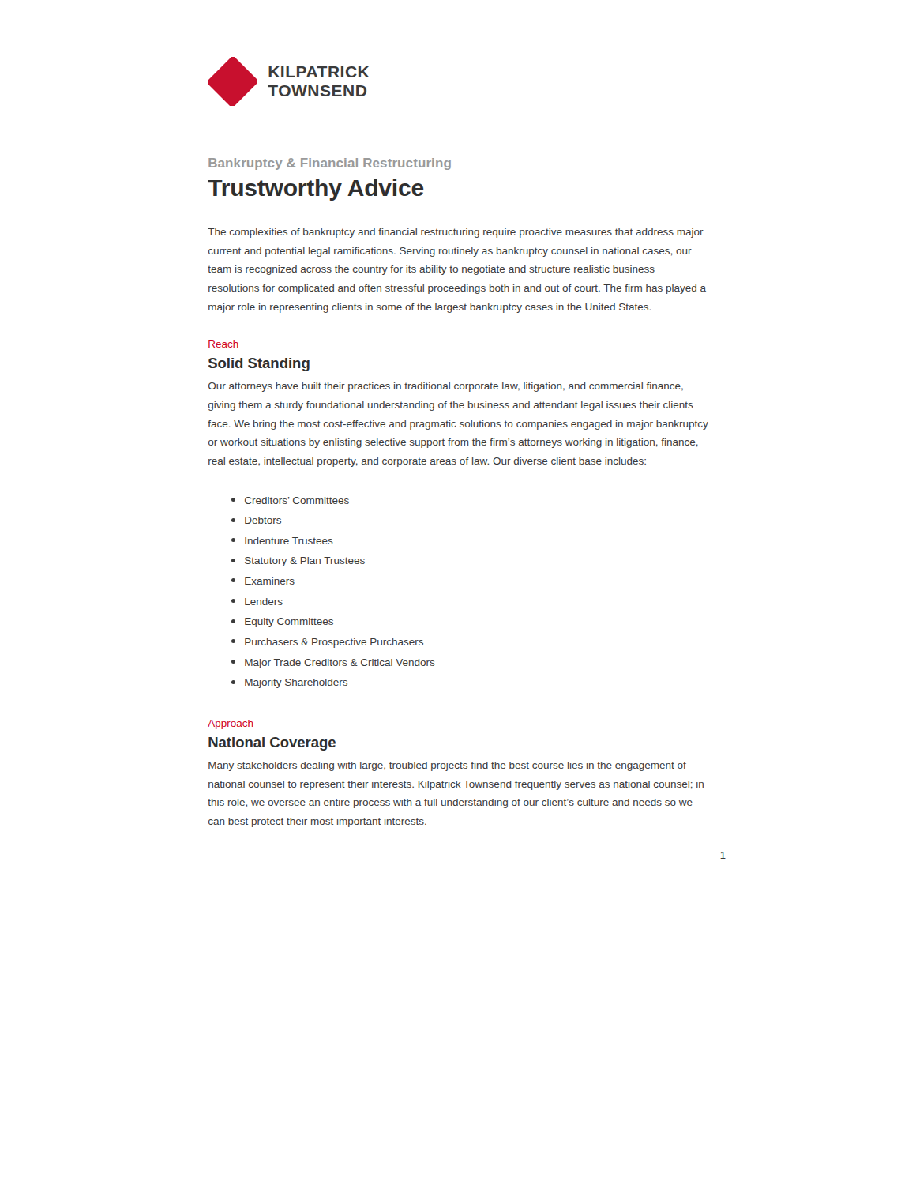Kilpatrick
Townsend
Bankruptcy & Financial Restructuring
Trustworthy Advice
The complexities of bankruptcy and financial restructuring require proactive measures that address major current and potential legal ramifications. Serving routinely as bankruptcy counsel in national cases, our team is recognized across the country for its ability to negotiate and structure realistic business resolutions for complicated and often stressful proceedings both in and out of court. The firm has played a major role in representing clients in some of the largest bankruptcy cases in the United States.
Reach
Solid Standing
Our attorneys have built their practices in traditional corporate law, litigation, and commercial finance, giving them a sturdy foundational understanding of the business and attendant legal issues their clients face. We bring the most cost-effective and pragmatic solutions to companies engaged in major bankruptcy or workout situations by enlisting selective support from the firmʼs attorneys working in litigation, finance, real estate, intellectual property, and corporate areas of law. Our diverse client base includes:
Creditors’ Committees
Debtors
Indenture Trustees
Statutory & Plan Trustees
Examiners
Lenders
Equity Committees
Purchasers & Prospective Purchasers
Major Trade Creditors & Critical Vendors
Majority Shareholders
Approach
National Coverage
Many stakeholders dealing with large, troubled projects find the best course lies in the engagement of national counsel to represent their interests. Kilpatrick Townsend frequently serves as national counsel; in this role, we oversee an entire process with a full understanding of our clientʼs culture and needs so we can best protect their most important interests.
1